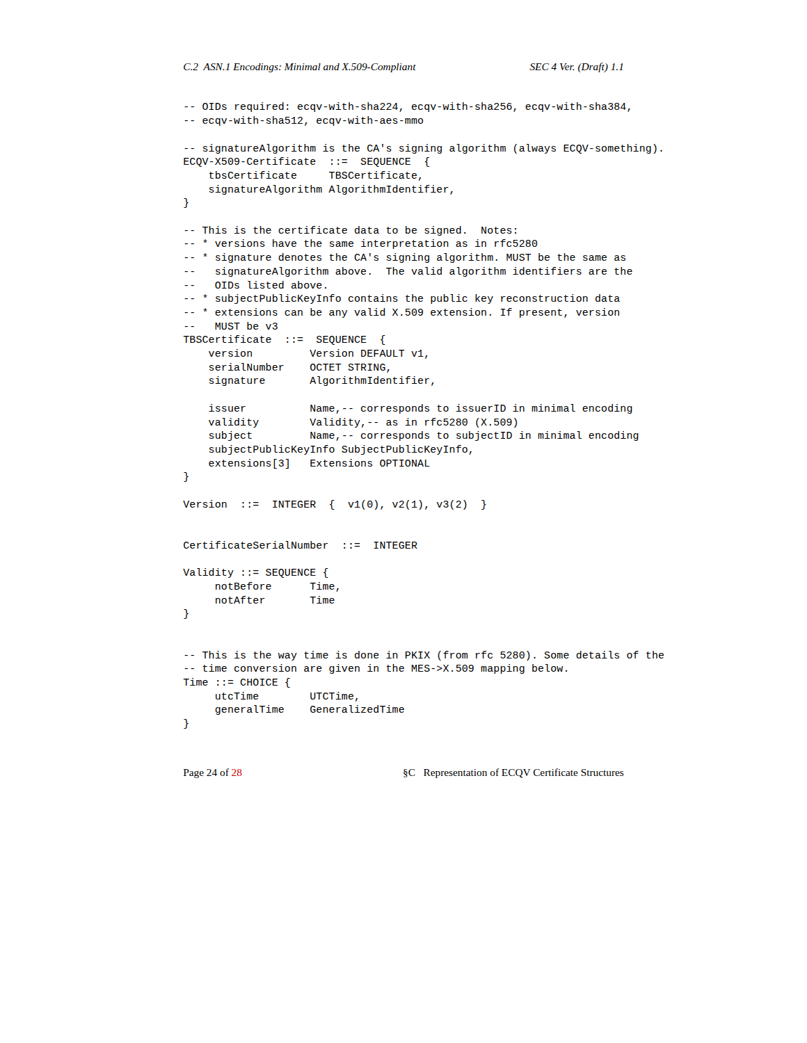C.2 ASN.1 Encodings: Minimal and X.509-Compliant
SEC 4 Ver. (Draft) 1.1
-- OIDs required: ecqv-with-sha224, ecqv-with-sha256, ecqv-with-sha384,
-- ecqv-with-sha512, ecqv-with-aes-mmo

-- signatureAlgorithm is the CA's signing algorithm (always ECQV-something).
ECQV-X509-Certificate  ::=  SEQUENCE  {
    tbsCertificate     TBSCertificate,
    signatureAlgorithm AlgorithmIdentifier,
}

-- This is the certificate data to be signed.  Notes:
-- * versions have the same interpretation as in rfc5280
-- * signature denotes the CA's signing algorithm. MUST be the same as
--   signatureAlgorithm above.  The valid algorithm identifiers are the
--   OIDs listed above.
-- * subjectPublicKeyInfo contains the public key reconstruction data
-- * extensions can be any valid X.509 extension. If present, version
--   MUST be v3
TBSCertificate  ::=  SEQUENCE  {
    version         Version DEFAULT v1,
    serialNumber    OCTET STRING,
    signature       AlgorithmIdentifier,

    issuer          Name,-- corresponds to issuerID in minimal encoding
    validity        Validity,-- as in rfc5280 (X.509)
    subject         Name,-- corresponds to subjectID in minimal encoding
    subjectPublicKeyInfo SubjectPublicKeyInfo,
    extensions[3]   Extensions OPTIONAL
}

Version  ::=  INTEGER  {  v1(0), v2(1), v3(2)  }


CertificateSerialNumber  ::=  INTEGER

Validity ::= SEQUENCE {
     notBefore      Time,
     notAfter       Time
}


-- This is the way time is done in PKIX (from rfc 5280). Some details of the
-- time conversion are given in the MES->X.509 mapping below.
Time ::= CHOICE {
     utcTime        UTCTime,
     generalTime    GeneralizedTime
}
Page 24 of 28
§C Representation of ECQV Certificate Structures